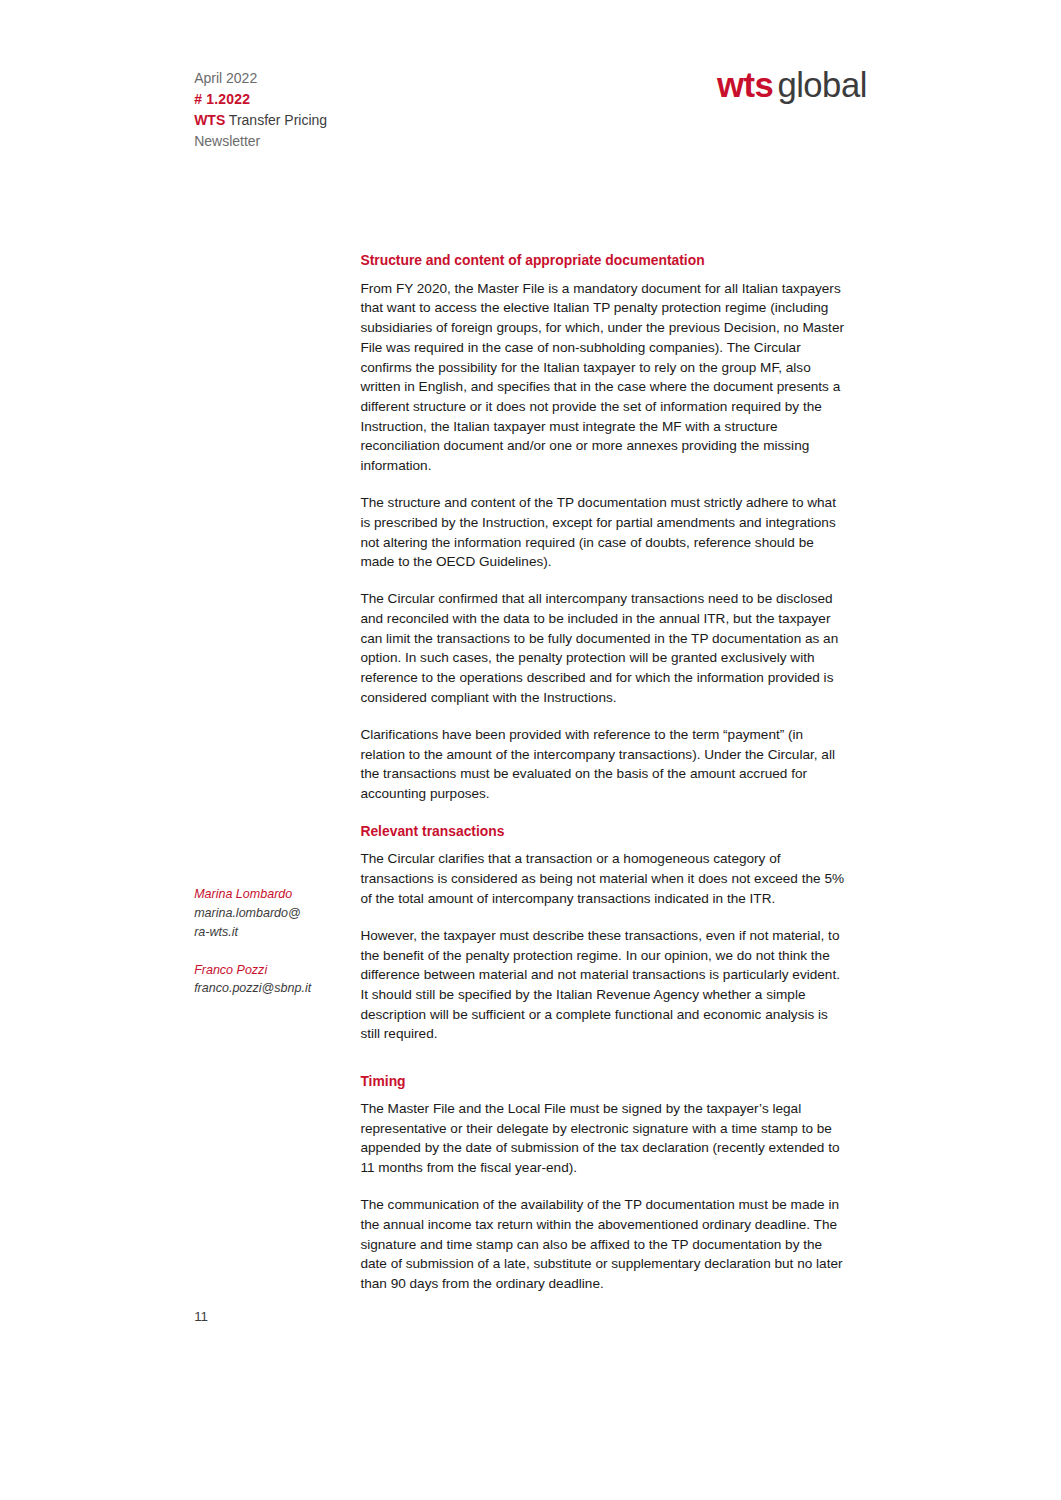April 2022
# 1.2022
WTS Transfer Pricing
Newsletter
wtsglobal
Marina Lombardo
marina.lombardo@
ra-wts.it
Franco Pozzi
franco.pozzi@sbnp.it
Structure and content of appropriate documentation
From FY 2020, the Master File is a mandatory document for all Italian taxpayers that want to access the elective Italian TP penalty protection regime (including subsidiaries of foreign groups, for which, under the previous Decision, no Master File was required in the case of non-subholding companies). The Circular confirms the possibility for the Italian taxpayer to rely on the group MF, also written in English, and specifies that in the case where the document presents a different structure or it does not provide the set of information required by the Instruction, the Italian taxpayer must integrate the MF with a structure reconciliation document and/or one or more annexes providing the missing information.
The structure and content of the TP documentation must strictly adhere to what is prescribed by the Instruction, except for partial amendments and integrations not altering the information required (in case of doubts, reference should be made to the OECD Guidelines).
The Circular confirmed that all intercompany transactions need to be disclosed and reconciled with the data to be included in the annual ITR, but the taxpayer can limit the transactions to be fully documented in the TP documentation as an option. In such cases, the penalty protection will be granted exclusively with reference to the operations described and for which the information provided is considered compliant with the Instructions.
Clarifications have been provided with reference to the term “payment” (in relation to the amount of the intercompany transactions). Under the Circular, all the transactions must be evaluated on the basis of the amount accrued for accounting purposes.
Relevant transactions
The Circular clarifies that a transaction or a homogeneous category of transactions is considered as being not material when it does not exceed the 5% of the total amount of intercompany transactions indicated in the ITR.
However, the taxpayer must describe these transactions, even if not material, to the benefit of the penalty protection regime. In our opinion, we do not think the difference between material and not material transactions is particularly evident. It should still be specified by the Italian Revenue Agency whether a simple description will be sufficient or a complete functional and economic analysis is still required.
Timing
The Master File and the Local File must be signed by the taxpayer’s legal representative or their delegate by electronic signature with a time stamp to be appended by the date of submission of the tax declaration (recently extended to 11 months from the fiscal year-end).
The communication of the availability of the TP documentation must be made in the annual income tax return within the abovementioned ordinary deadline. The signature and time stamp can also be affixed to the TP documentation by the date of submission of a late, substitute or supplementary declaration but no later than 90 days from the ordinary deadline.
11